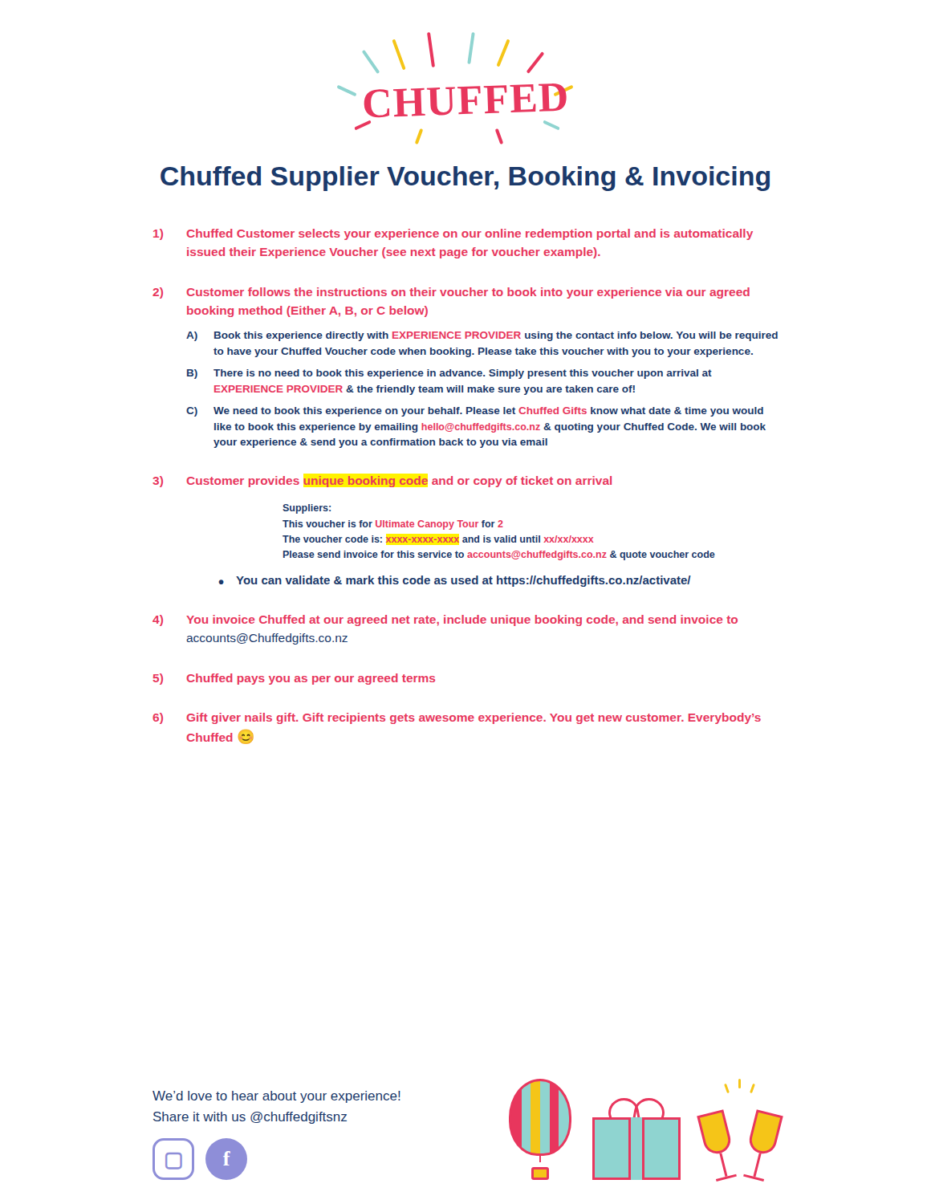CHUFFED
Chuffed Supplier Voucher, Booking & Invoicing
Chuffed Customer selects your experience on our online redemption portal and is automatically issued their Experience Voucher (see next page for voucher example).
Customer follows the instructions on their voucher to book into your experience via our agreed booking method (Either A, B, or C below)
Book this experience directly with EXPERIENCE PROVIDER using the contact info below. You will be required to have your Chuffed Voucher code when booking. Please take this voucher with you to your experience.
There is no need to book this experience in advance. Simply present this voucher upon arrival at EXPERIENCE PROVIDER & the friendly team will make sure you are taken care of!
We need to book this experience on your behalf. Please let Chuffed Gifts know what date & time you would like to book this experience by emailing hello@chuffedgifts.co.nz & quoting your Chuffed Code. We will book your experience & send you a confirmation back to you via email
Customer provides unique booking code and or copy of ticket on arrival
Suppliers:
This voucher is for Ultimate Canopy Tour for 2
The voucher code is: xxxx-xxxx-xxxx and is valid until xx/xx/xxxx
Please send invoice for this service to accounts@chuffedgifts.co.nz & quote voucher code
You can validate & mark this code as used at https://chuffedgifts.co.nz/activate/
You invoice Chuffed at our agreed net rate, include unique booking code, and send invoice to accounts@Chuffedgifts.co.nz
Chuffed pays you as per our agreed terms
Gift giver nails gift. Gift recipients gets awesome experience. You get new customer. Everybody’s Chuffed 😊
We’d love to hear about your experience!
Share it with us @chuffedgiftsnz
▢
f